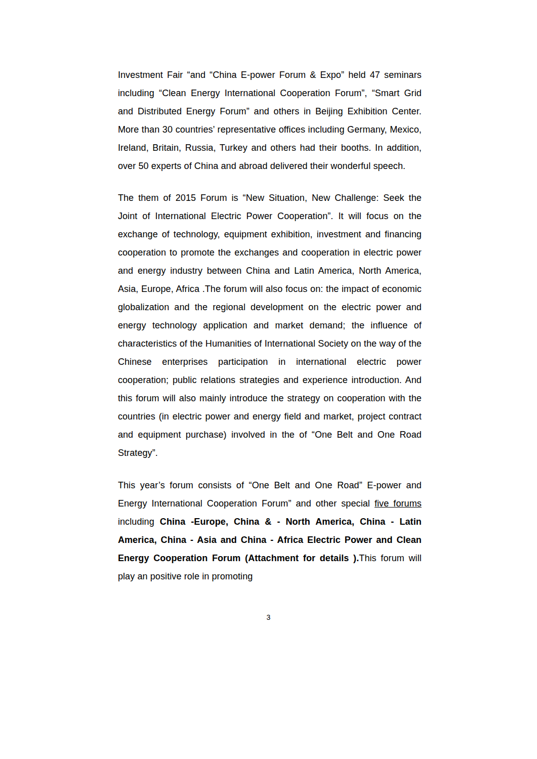Investment Fair “and “China E-power Forum & Expo” held 47 seminars including “Clean Energy International Cooperation Forum”, “Smart Grid and Distributed Energy Forum” and others in Beijing Exhibition Center. More than 30 countries’ representative offices including Germany, Mexico, Ireland, Britain, Russia, Turkey and others had their booths. In addition, over 50 experts of China and abroad delivered their wonderful speech.
The them of 2015 Forum is “New Situation, New Challenge: Seek the Joint of International Electric Power Cooperation”. It will focus on the exchange of technology, equipment exhibition, investment and financing cooperation to promote the exchanges and cooperation in electric power and energy industry between China and Latin America, North America, Asia, Europe, Africa .The forum will also focus on: the impact of economic globalization and the regional development on the electric power and energy technology application and market demand; the influence of characteristics of the Humanities of International Society on the way of the Chinese enterprises participation in international electric power cooperation; public relations strategies and experience introduction. And this forum will also mainly introduce the strategy on cooperation with the countries (in electric power and energy field and market, project contract and equipment purchase) involved in the of “One Belt and One Road Strategy”.
This year’s forum consists of “One Belt and One Road” E-power and Energy International Cooperation Forum” and other special five forums including China -Europe, China & - North America, China - Latin America, China - Asia and China - Africa Electric Power and Clean Energy Cooperation Forum (Attachment for details ). This forum will play an positive role in promoting
3